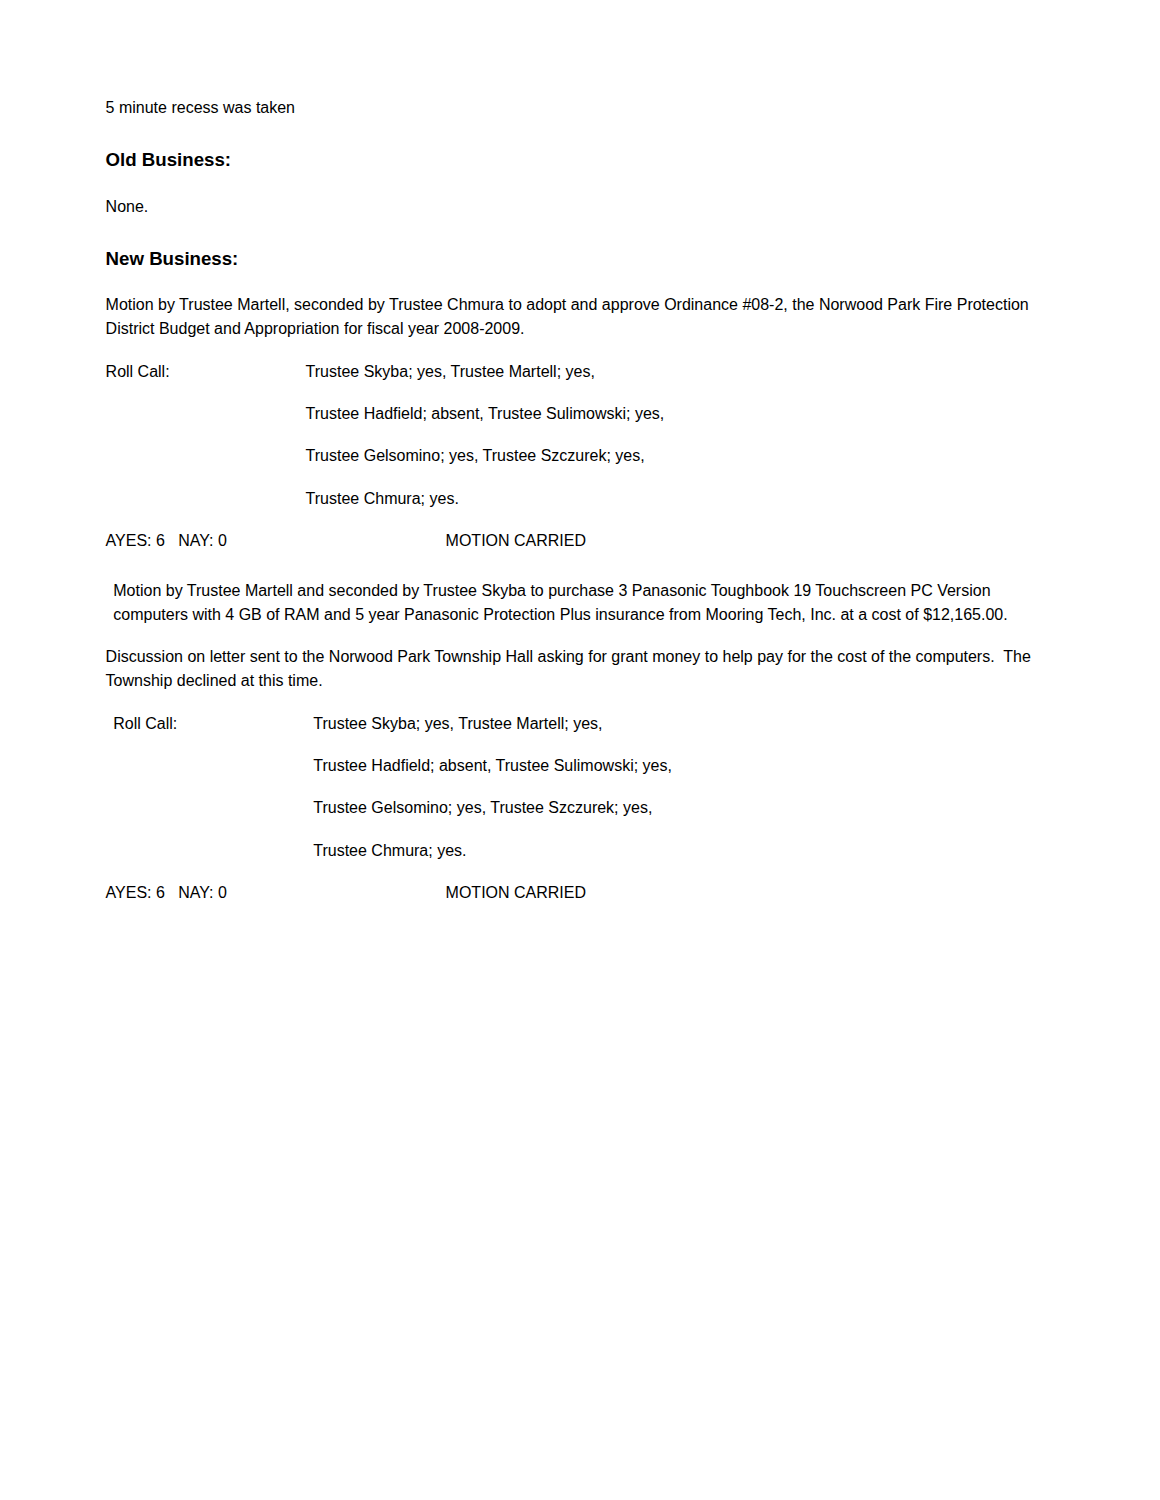5 minute recess was taken
Old Business:
None.
New Business:
Motion by Trustee Martell, seconded by Trustee Chmura to adopt and approve Ordinance #08-2, the Norwood Park Fire Protection District Budget and Appropriation for fiscal year 2008-2009.
Roll Call:
Trustee Skyba; yes, Trustee Martell; yes,
Trustee Hadfield; absent, Trustee Sulimowski; yes,
Trustee Gelsomino; yes, Trustee Szczurek; yes,
Trustee Chmura; yes.
AYES: 6 NAY: 0
MOTION CARRIED
Motion by Trustee Martell and seconded by Trustee Skyba to purchase 3 Panasonic Toughbook 19 Touchscreen PC Version computers with 4 GB of RAM and 5 year Panasonic Protection Plus insurance from Mooring Tech, Inc. at a cost of $12,165.00.
Discussion on letter sent to the Norwood Park Township Hall asking for grant money to help pay for the cost of the computers. The Township declined at this time.
Roll Call:
Trustee Skyba; yes, Trustee Martell; yes,
Trustee Hadfield; absent, Trustee Sulimowski; yes,
Trustee Gelsomino; yes, Trustee Szczurek; yes,
Trustee Chmura; yes.
AYES: 6 NAY: 0
MOTION CARRIED